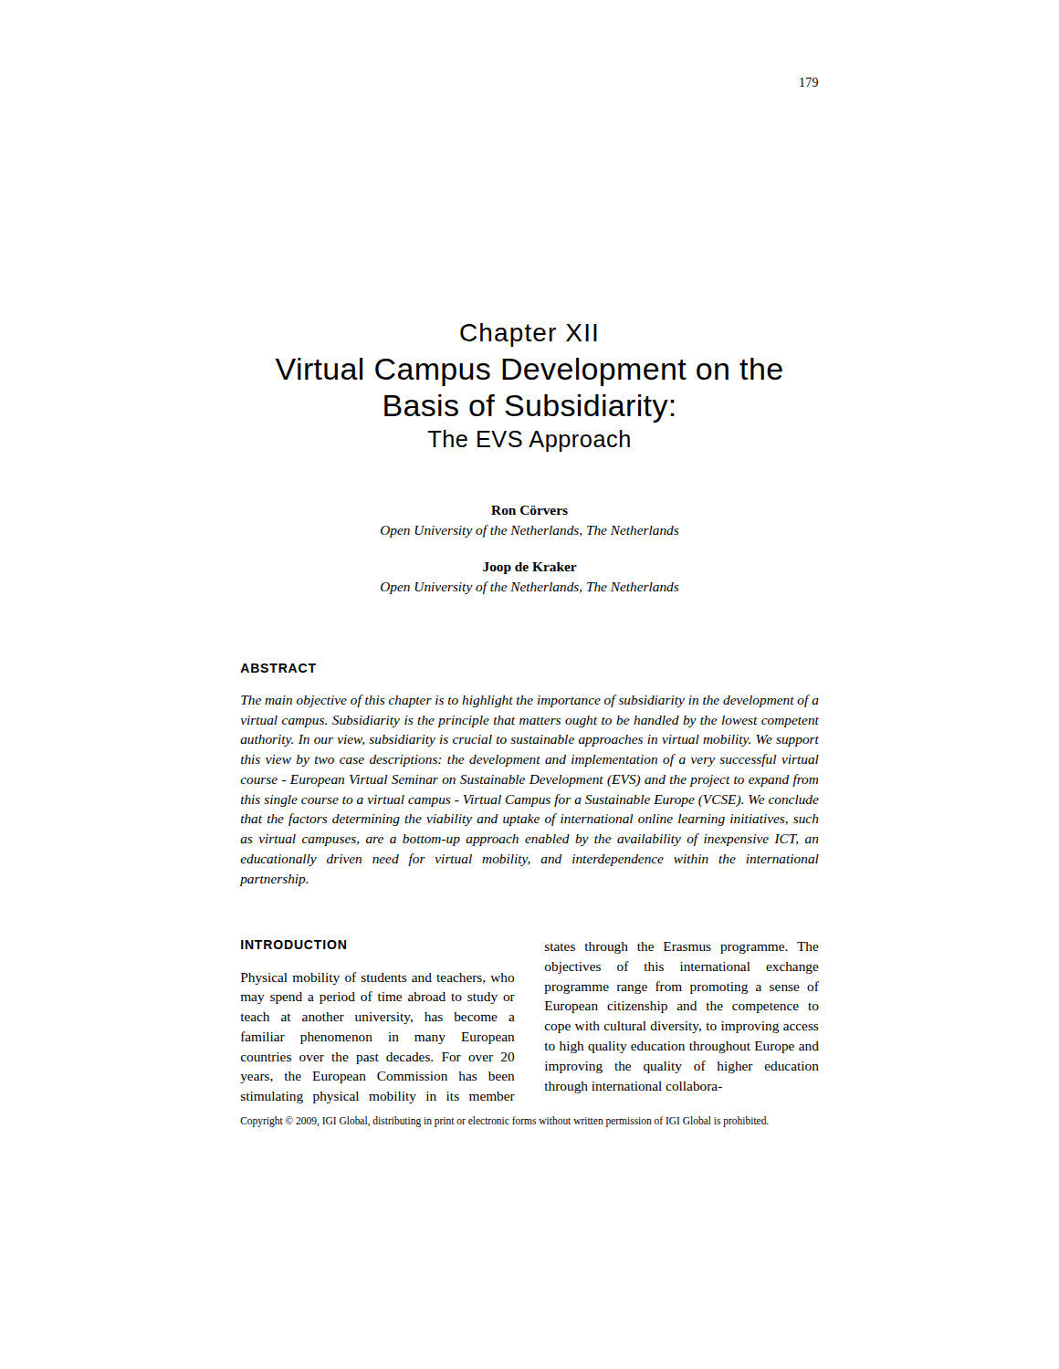179
Chapter XII
Virtual Campus Development on the Basis of Subsidiarity: The EVS Approach
Ron Cörvers Open University of the Netherlands, The Netherlands
Joop de Kraker Open University of the Netherlands, The Netherlands
ABSTRACT
The main objective of this chapter is to highlight the importance of subsidiarity in the development of a virtual campus. Subsidiarity is the principle that matters ought to be handled by the lowest competent authority. In our view, subsidiarity is crucial to sustainable approaches in virtual mobility. We support this view by two case descriptions: the development and implementation of a very successful virtual course - European Virtual Seminar on Sustainable Development (EVS) and the project to expand from this single course to a virtual campus - Virtual Campus for a Sustainable Europe (VCSE). We conclude that the factors determining the viability and uptake of international online learning initiatives, such as virtual campuses, are a bottom-up approach enabled by the availability of inexpensive ICT, an educationally driven need for virtual mobility, and interdependence within the international partnership.
INTRODUCTION
Physical mobility of students and teachers, who may spend a period of time abroad to study or teach at another university, has become a familiar phenomenon in many European countries over the past decades. For over 20 years, the European Commission has been stimulating physical mobility in its member states through the Erasmus programme. The objectives of this international exchange programme range from promoting a sense of European citizenship and the competence to cope with cultural diversity, to improving access to high quality education throughout Europe and improving the quality of higher education through international collabora-
Copyright © 2009, IGI Global, distributing in print or electronic forms without written permission of IGI Global is prohibited.